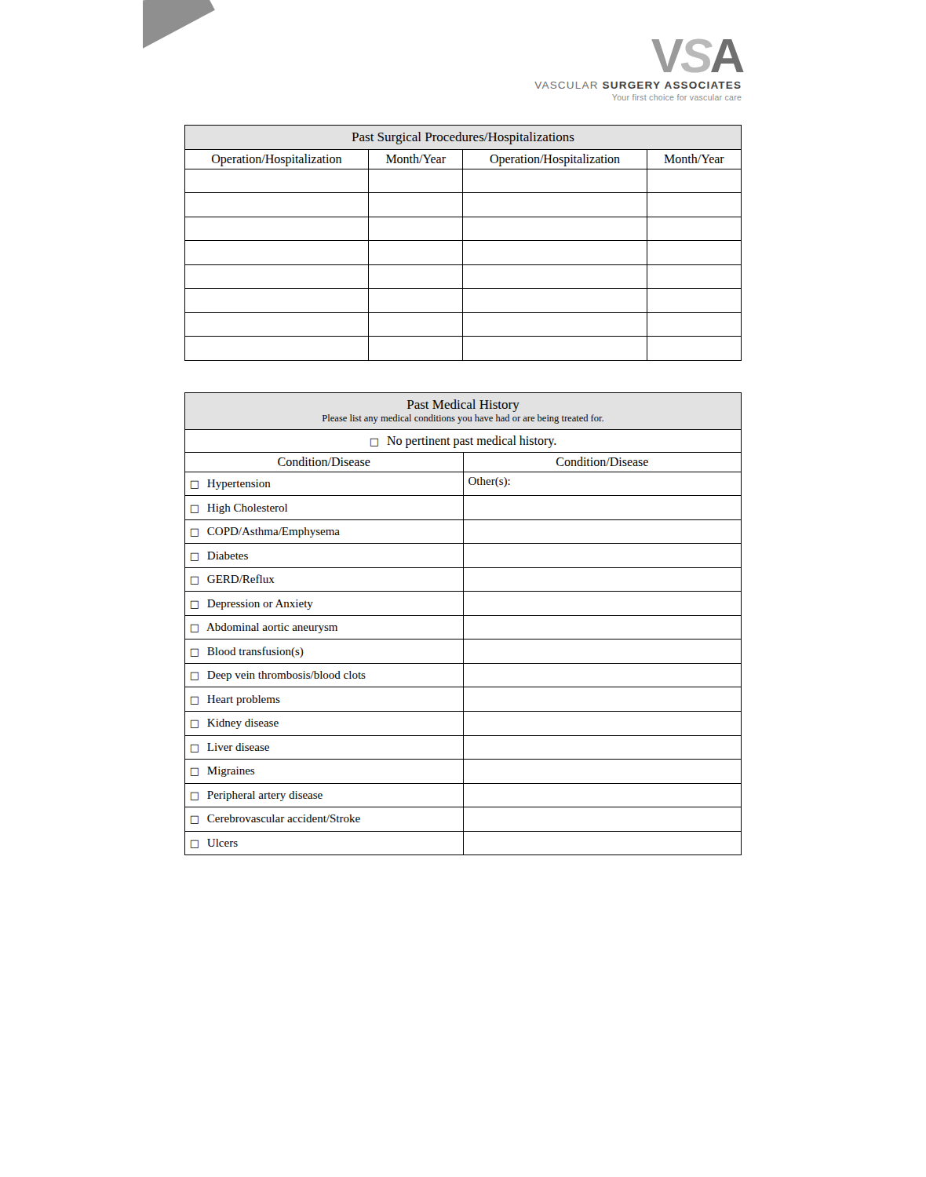VSA
VASCULAR SURGERY ASSOCIATES
Your first choice for vascular care
| Past Surgical Procedures/Hospitalizations |
| Operation/Hospitalization | Month/Year | Operation/Hospitalization | Month/Year |
| Past Medical History Please list any medical conditions you have had or are being treated for. |
| □ No pertinent past medical history. |
| Condition/Disease | Condition/Disease |
| □ Hypertension | Other(s): |
| □ High Cholesterol | |
| □ COPD/Asthma/Emphysema | |
| □ Diabetes | |
| □ GERD/Reflux | |
| □ Depression or Anxiety | |
| □ Abdominal aortic aneurysm | |
| □ Blood transfusion(s) | |
| □ Deep vein thrombosis/blood clots | |
| □ Heart problems | |
| □ Kidney disease | |
| □ Liver disease | |
| □ Migraines | |
| □ Peripheral artery disease | |
| □ Cerebrovascular accident/Stroke | |
| □ Ulcers | |